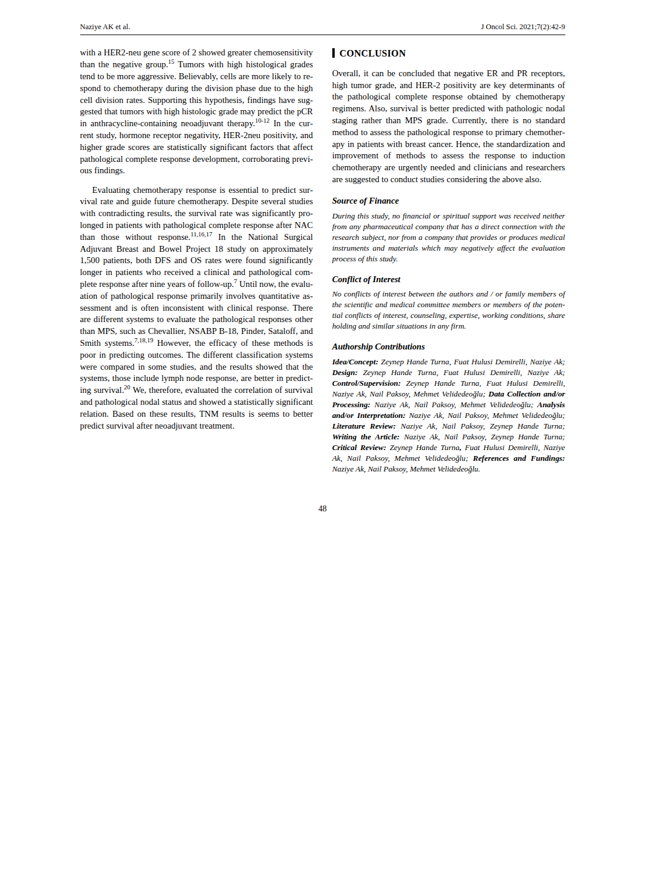Naziye AK et al. J Oncol Sci. 2021;7(2):42-9
with a HER2-neu gene score of 2 showed greater chemosensitivity than the negative group.15 Tumors with high histological grades tend to be more aggressive. Believably, cells are more likely to respond to chemotherapy during the division phase due to the high cell division rates. Supporting this hypothesis, findings have suggested that tumors with high histologic grade may predict the pCR in anthracycline-containing neoadjuvant therapy.10-12 In the current study, hormone receptor negativity, HER-2neu positivity, and higher grade scores are statistically significant factors that affect pathological complete response development, corroborating previous findings.
Evaluating chemotherapy response is essential to predict survival rate and guide future chemotherapy. Despite several studies with contradicting results, the survival rate was significantly prolonged in patients with pathological complete response after NAC than those without response.11,16,17 In the National Surgical Adjuvant Breast and Bowel Project 18 study on approximately 1,500 patients, both DFS and OS rates were found significantly longer in patients who received a clinical and pathological complete response after nine years of follow-up.7 Until now, the evaluation of pathological response primarily involves quantitative assessment and is often inconsistent with clinical response. There are different systems to evaluate the pathological responses other than MPS, such as Chevallier, NSABP B-18, Pinder, Sataloff, and Smith systems.7,18,19 However, the efficacy of these methods is poor in predicting outcomes. The different classification systems were compared in some studies, and the results showed that the systems, those include lymph node response, are better in predicting survival.20 We, therefore, evaluated the correlation of survival and pathological nodal status and showed a statistically significant relation. Based on these results, TNM results is seems to better predict survival after neoadjuvant treatment.
Conclusion
Overall, it can be concluded that negative ER and PR receptors, high tumor grade, and HER-2 positivity are key determinants of the pathological complete response obtained by chemotherapy regimens. Also, survival is better predicted with pathologic nodal staging rather than MPS grade. Currently, there is no standard method to assess the pathological response to primary chemotherapy in patients with breast cancer. Hence, the standardization and improvement of methods to assess the response to induction chemotherapy are urgently needed and clinicians and researchers are suggested to conduct studies considering the above also.
Source of Finance
During this study, no financial or spiritual support was received neither from any pharmaceutical company that has a direct connection with the research subject, nor from a company that provides or produces medical instruments and materials which may negatively affect the evaluation process of this study.
Conflict of Interest
No conflicts of interest between the authors and / or family members of the scientific and medical committee members or members of the potential conflicts of interest, counseling, expertise, working conditions, share holding and similar situations in any firm.
Authorship Contributions
Idea/Concept: Zeynep Hande Turna, Fuat Hulusi Demirelli, Naziye Ak; Design: Zeynep Hande Turna, Fuat Hulusi Demirelli, Naziye Ak; Control/Supervision: Zeynep Hande Turna, Fuat Hulusi Demirelli, Naziye Ak, Nail Paksoy, Mehmet Velidedeoğlu; Data Collection and/or Processing: Naziye Ak, Nail Paksoy, Mehmet Velidedeoğlu; Analysis and/or Interpretation: Naziye Ak, Nail Paksoy, Mehmet Velidedeoğlu; Literature Review: Naziye Ak, Nail Paksoy, Zeynep Hande Turna; Writing the Article: Naziye Ak, Nail Paksoy, Zeynep Hande Turna; Critical Review: Zeynep Hande Turna, Fuat Hulusi Demirelli, Naziye Ak, Nail Paksoy, Mehmet Velidedeoğlu; References and Fundings: Naziye Ak, Nail Paksoy, Mehmet Velidedeoğlu.
48